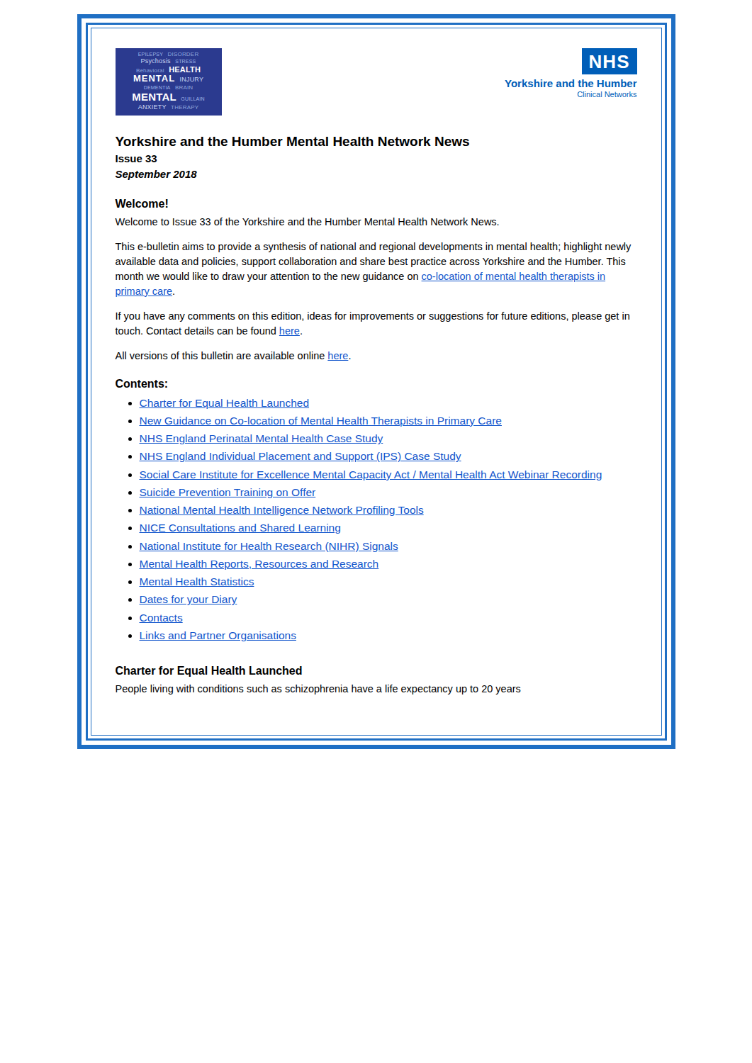EPILEPSY DISORDER
Psychosis STRESS
Behavioral HEALTH
MENTAL INJURY
DEMENTIA BRAIN
MENTAL GUILLAIN
ANXIETY THERAPY
NHS
Yorkshire and the Humber Clinical Networks
Yorkshire and the Humber Mental Health Network News
Issue 33
September 2018
Welcome!
Welcome to Issue 33 of the Yorkshire and the Humber Mental Health Network News.
This e-bulletin aims to provide a synthesis of national and regional developments in mental health; highlight newly available data and policies, support collaboration and share best practice across Yorkshire and the Humber. This month we would like to draw your attention to the new guidance on co-location of mental health therapists in primary care.
If you have any comments on this edition, ideas for improvements or suggestions for future editions, please get in touch. Contact details can be found here.
All versions of this bulletin are available online here.
Contents:
Charter for Equal Health Launched
New Guidance on Co-location of Mental Health Therapists in Primary Care
NHS England Perinatal Mental Health Case Study
NHS England Individual Placement and Support (IPS) Case Study
Social Care Institute for Excellence Mental Capacity Act / Mental Health Act Webinar Recording
Suicide Prevention Training on Offer
National Mental Health Intelligence Network Profiling Tools
NICE Consultations and Shared Learning
National Institute for Health Research (NIHR) Signals
Mental Health Reports, Resources and Research
Mental Health Statistics
Dates for your Diary
Contacts
Links and Partner Organisations
Charter for Equal Health Launched
People living with conditions such as schizophrenia have a life expectancy up to 20 years